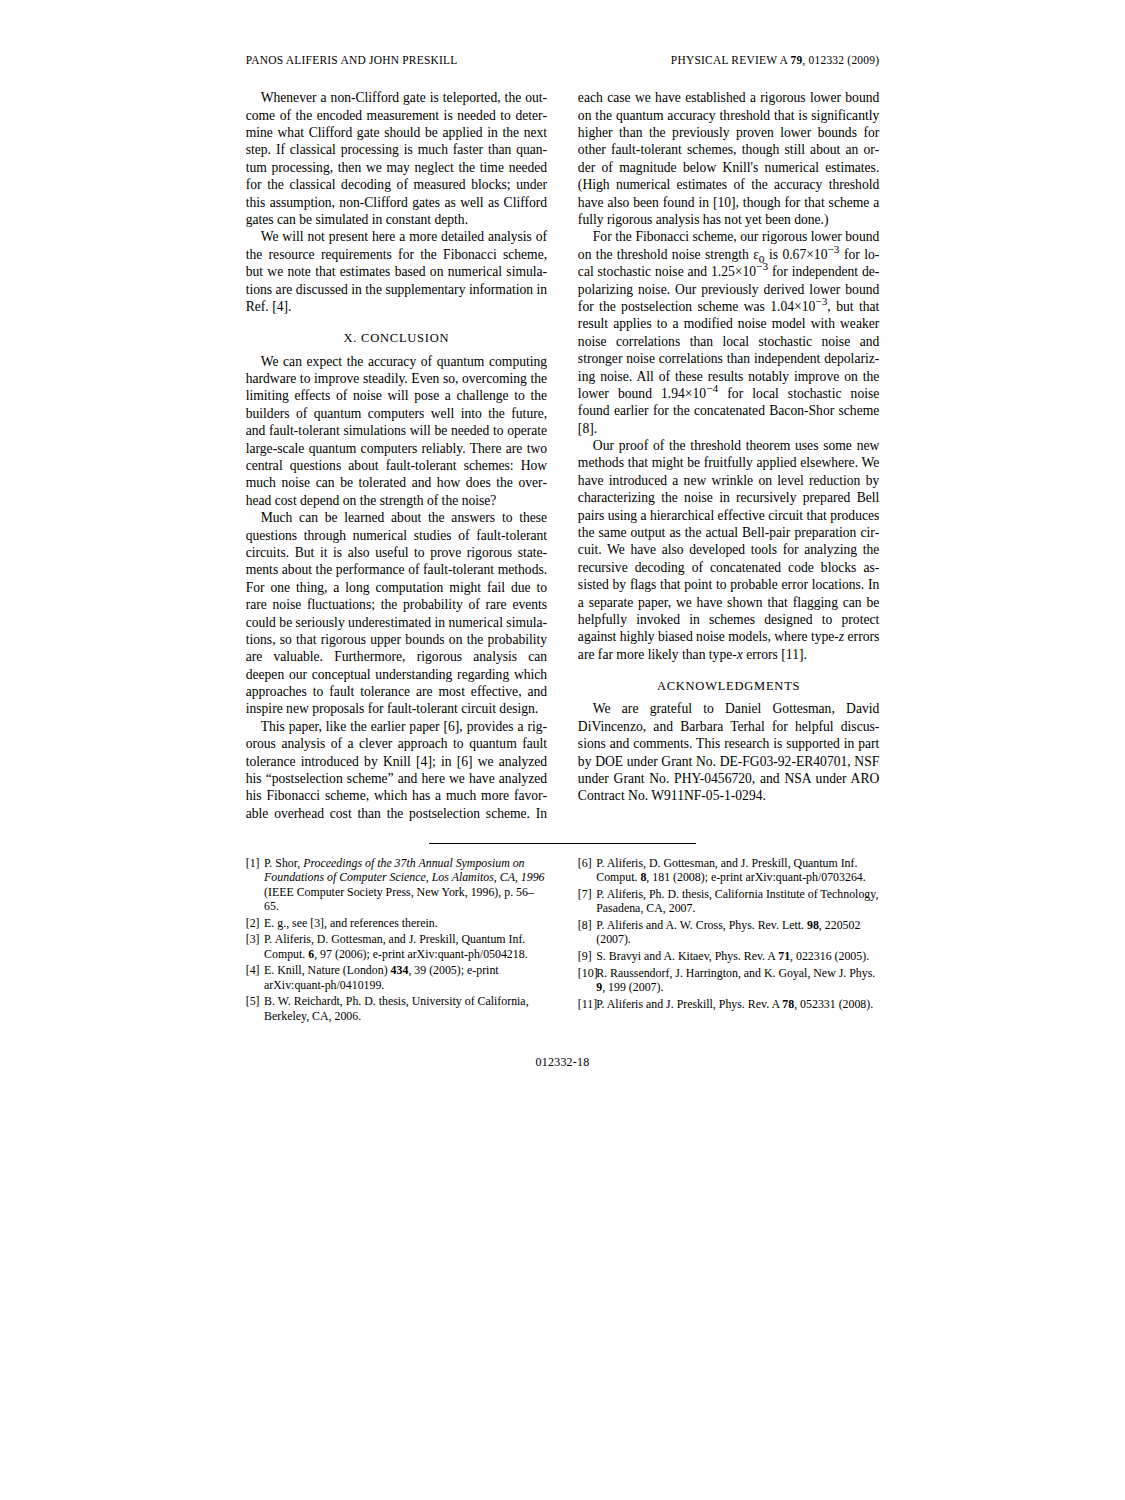Panos Aliferis and John Preskill
Physical Review A 79, 012332 (2009)
Whenever a non-Clifford gate is teleported, the outcome of the encoded measurement is needed to determine what Clifford gate should be applied in the next step. If classical processing is much faster than quantum processing, then we may neglect the time needed for the classical decoding of measured blocks; under this assumption, non-Clifford gates as well as Clifford gates can be simulated in constant depth.
We will not present here a more detailed analysis of the resource requirements for the Fibonacci scheme, but we note that estimates based on numerical simulations are discussed in the supplementary information in Ref. [4].
X. Conclusion
We can expect the accuracy of quantum computing hardware to improve steadily. Even so, overcoming the limiting effects of noise will pose a challenge to the builders of quantum computers well into the future, and fault-tolerant simulations will be needed to operate large-scale quantum computers reliably. There are two central questions about fault-tolerant schemes: How much noise can be tolerated and how does the overhead cost depend on the strength of the noise?
Much can be learned about the answers to these questions through numerical studies of fault-tolerant circuits. But it is also useful to prove rigorous statements about the performance of fault-tolerant methods. For one thing, a long computation might fail due to rare noise fluctuations; the probability of rare events could be seriously underestimated in numerical simulations, so that rigorous upper bounds on the probability are valuable. Furthermore, rigorous analysis can deepen our conceptual understanding regarding which approaches to fault tolerance are most effective, and inspire new proposals for fault-tolerant circuit design.
This paper, like the earlier paper [6], provides a rigorous analysis of a clever approach to quantum fault tolerance introduced by Knill [4]; in [6] we analyzed his “postselection scheme” and here we have analyzed his Fibonacci scheme, which has a much more favorable overhead cost than the postselection scheme. In each case we have established a rigorous lower bound on the quantum accuracy threshold that is significantly higher than the previously proven lower bounds for other fault-tolerant schemes, though still about an order of magnitude below Knill's numerical estimates. (High numerical estimates of the accuracy threshold have also been found in [10], though for that scheme a fully rigorous analysis has not yet been done.)
For the Fibonacci scheme, our rigorous lower bound on the threshold noise strength ε0 is 0.67×10−3 for local stochastic noise and 1.25×10−3 for independent depolarizing noise. Our previously derived lower bound for the postselection scheme was 1.04×10−3, but that result applies to a modified noise model with weaker noise correlations than local stochastic noise and stronger noise correlations than independent depolarizing noise. All of these results notably improve on the lower bound 1.94×10−4 for local stochastic noise found earlier for the concatenated Bacon-Shor scheme [8].
Our proof of the threshold theorem uses some new methods that might be fruitfully applied elsewhere. We have introduced a new wrinkle on level reduction by characterizing the noise in recursively prepared Bell pairs using a hierarchical effective circuit that produces the same output as the actual Bell-pair preparation circuit. We have also developed tools for analyzing the recursive decoding of concatenated code blocks assisted by flags that point to probable error locations. In a separate paper, we have shown that flagging can be helpfully invoked in schemes designed to protect against highly biased noise models, where type-z errors are far more likely than type-x errors [11].
Acknowledgments
We are grateful to Daniel Gottesman, David DiVincenzo, and Barbara Terhal for helpful discussions and comments. This research is supported in part by DOE under Grant No. DE-FG03-92-ER40701, NSF under Grant No. PHY-0456720, and NSA under ARO Contract No. W911NF-05-1-0294.
P. Shor, Proceedings of the 37th Annual Symposium on Foundations of Computer Science, Los Alamitos, CA, 1996 (IEEE Computer Society Press, New York, 1996), p. 56–65.
E. g., see [3], and references therein.
P. Aliferis, D. Gottesman, and J. Preskill, Quantum Inf. Comput. 6, 97 (2006); e-print arXiv:quant-ph/0504218.
E. Knill, Nature (London) 434, 39 (2005); e-print arXiv:quant-ph/0410199.
B. W. Reichardt, Ph. D. thesis, University of California, Berkeley, CA, 2006.
P. Aliferis, D. Gottesman, and J. Preskill, Quantum Inf. Comput. 8, 181 (2008); e-print arXiv:quant-ph/0703264.
P. Aliferis, Ph. D. thesis, California Institute of Technology, Pasadena, CA, 2007.
P. Aliferis and A. W. Cross, Phys. Rev. Lett. 98, 220502 (2007).
S. Bravyi and A. Kitaev, Phys. Rev. A 71, 022316 (2005).
R. Raussendorf, J. Harrington, and K. Goyal, New J. Phys. 9, 199 (2007).
P. Aliferis and J. Preskill, Phys. Rev. A 78, 052331 (2008).
012332-18